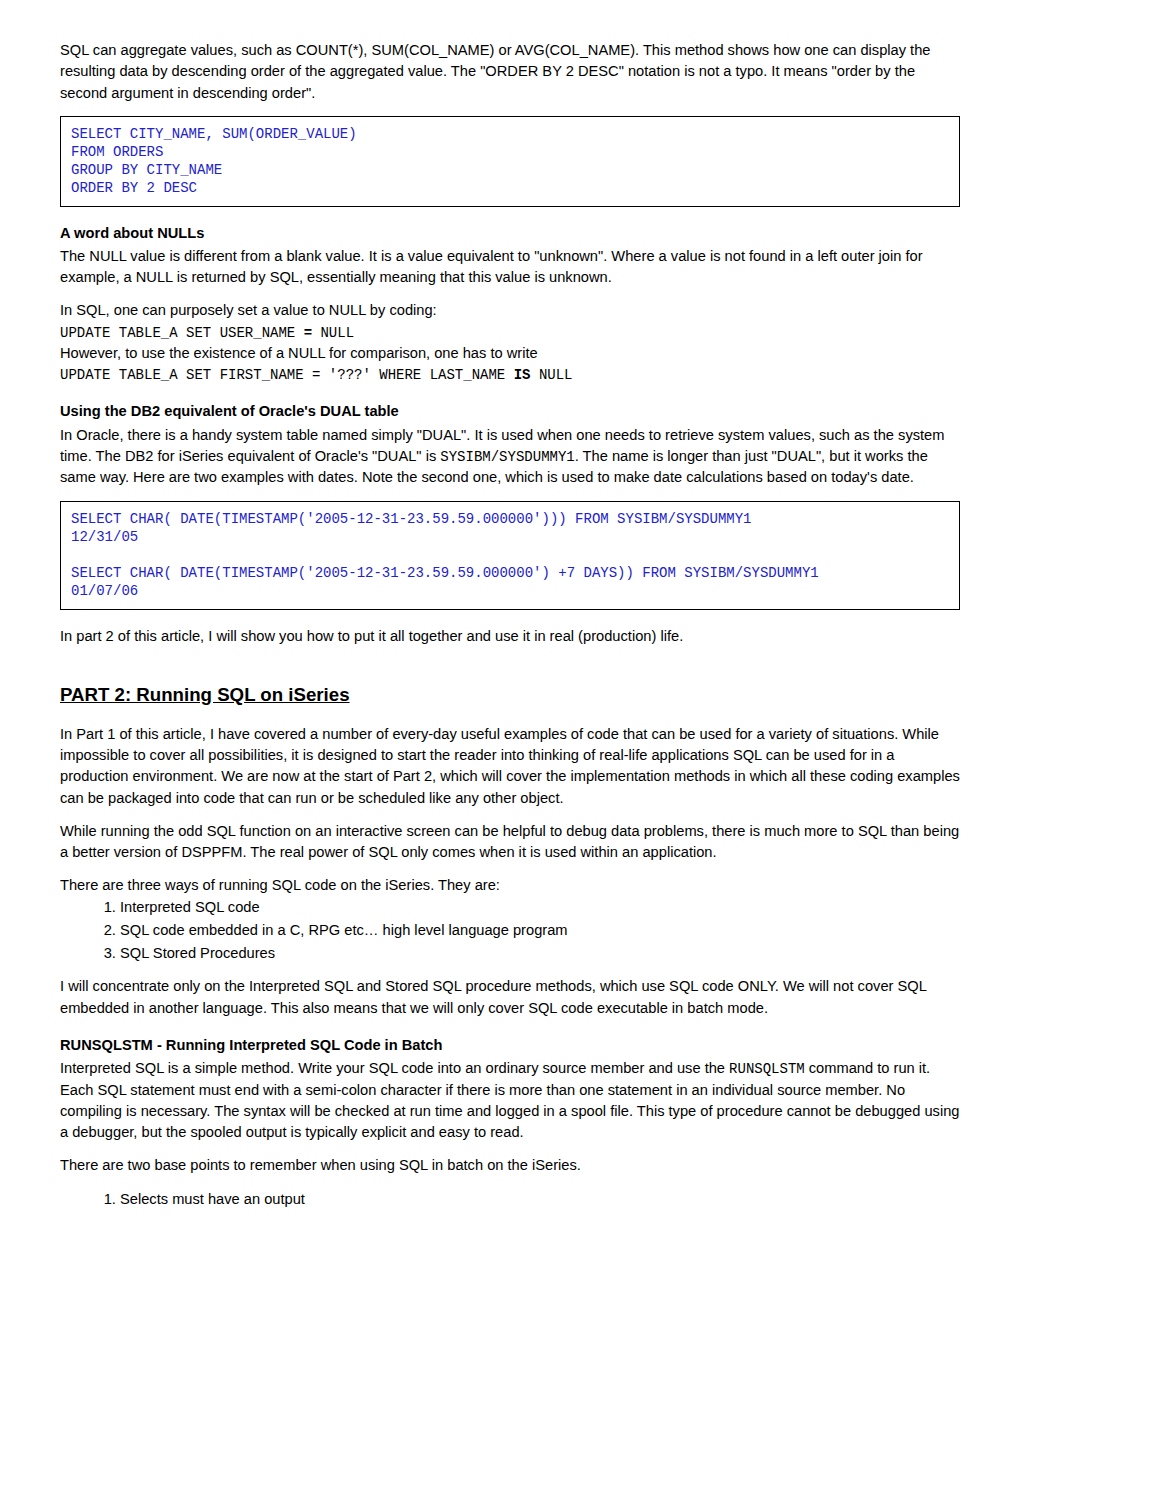SQL can aggregate values, such as COUNT(*), SUM(COL_NAME) or AVG(COL_NAME). This method shows how one can display the resulting data by descending order of the aggregated value. The "ORDER BY 2 DESC" notation is not a typo. It means "order by the second argument in descending order".
SELECT CITY_NAME, SUM(ORDER_VALUE)
FROM ORDERS
GROUP BY CITY_NAME
ORDER BY 2 DESC
A word about NULLs
The NULL value is different from a blank value. It is a value equivalent to "unknown". Where a value is not found in a left outer join for example, a NULL is returned by SQL, essentially meaning that this value is unknown.
In SQL, one can purposely set a value to NULL by coding:
UPDATE TABLE_A SET USER_NAME = NULL
However, to use the existence of a NULL for comparison, one has to write
UPDATE TABLE_A SET FIRST_NAME = '???' WHERE LAST_NAME IS NULL
Using the DB2 equivalent of Oracle's DUAL table
In Oracle, there is a handy system table named simply "DUAL". It is used when one needs to retrieve system values, such as the system time. The DB2 for iSeries equivalent of Oracle's "DUAL" is SYSIBM/SYSDUMMY1. The name is longer than just "DUAL", but it works the same way. Here are two examples with dates. Note the second one, which is used to make date calculations based on today's date.
SELECT CHAR( DATE(TIMESTAMP('2005-12-31-23.59.59.000000'))) FROM SYSIBM/SYSDUMMY1
12/31/05

SELECT CHAR( DATE(TIMESTAMP('2005-12-31-23.59.59.000000') +7 DAYS)) FROM SYSIBM/SYSDUMMY1
01/07/06
In part 2 of this article, I will show you how to put it all together and use it in real (production) life.
PART 2: Running SQL on iSeries
In Part 1 of this article, I have covered a number of every-day useful examples of code that can be used for a variety of situations. While impossible to cover all possibilities, it is designed to start the reader into thinking of real-life applications SQL can be used for in a production environment. We are now at the start of Part 2, which will cover the implementation methods in which all these coding examples can be packaged into code that can run or be scheduled like any other object.
While running the odd SQL function on an interactive screen can be helpful to debug data problems, there is much more to SQL than being a better version of DSPPFM. The real power of SQL only comes when it is used within an application.
There are three ways of running SQL code on the iSeries. They are:
Interpreted SQL code
SQL code embedded in a C, RPG etc… high level language program
SQL Stored Procedures
I will concentrate only on the Interpreted SQL and Stored SQL procedure methods, which use SQL code ONLY. We will not cover SQL embedded in another language. This also means that we will only cover SQL code executable in batch mode.
RUNSQLSTM - Running Interpreted SQL Code in Batch
Interpreted SQL is a simple method. Write your SQL code into an ordinary source member and use the RUNSQLSTM command to run it. Each SQL statement must end with a semi-colon character if there is more than one statement in an individual source member. No compiling is necessary. The syntax will be checked at run time and logged in a spool file. This type of procedure cannot be debugged using a debugger, but the spooled output is typically explicit and easy to read.
There are two base points to remember when using SQL in batch on the iSeries.
Selects must have an output